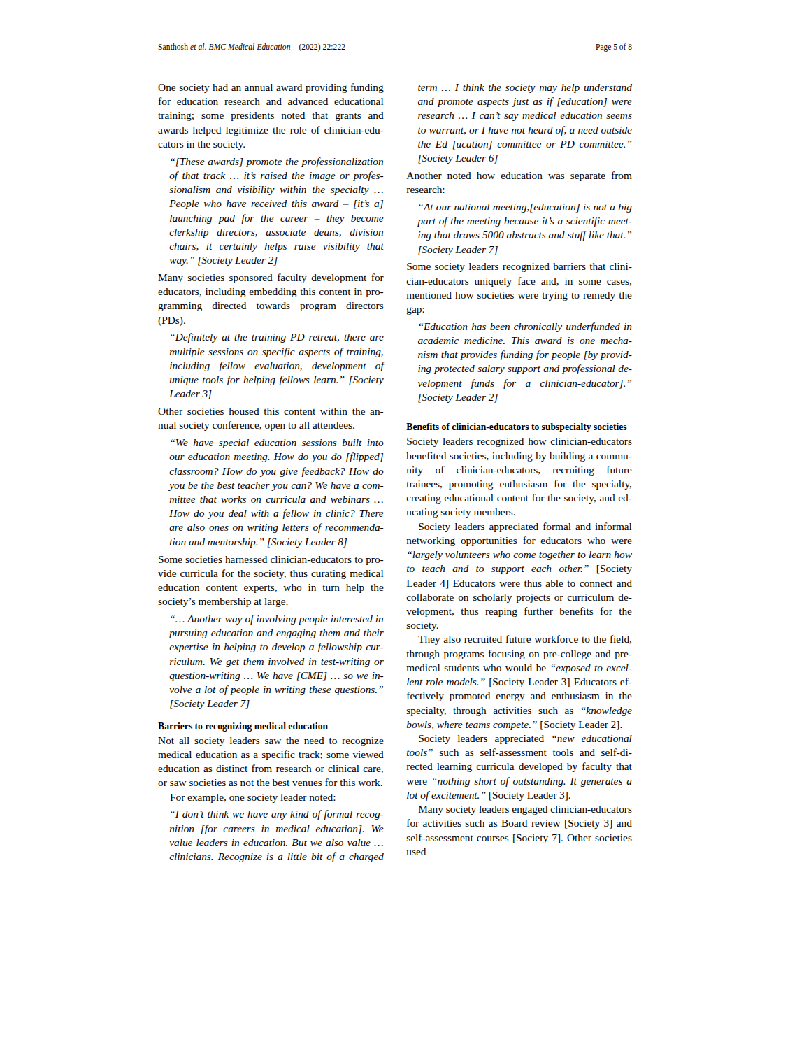Santhosh et al. BMC Medical Education (2022) 22:222
Page 5 of 8
One society had an annual award providing funding for education research and advanced educational training; some presidents noted that grants and awards helped legitimize the role of clinician-educators in the society.
“[These awards] promote the professionalization of that track … it’s raised the image or professionalism and visibility within the specialty … People who have received this award – [it’s a] launching pad for the career – they become clerkship directors, associate deans, division chairs, it certainly helps raise visibility that way.” [Society Leader 2]
Many societies sponsored faculty development for educators, including embedding this content in programming directed towards program directors (PDs).
“Definitely at the training PD retreat, there are multiple sessions on specific aspects of training, including fellow evaluation, development of unique tools for helping fellows learn.” [Society Leader 3]
Other societies housed this content within the annual society conference, open to all attendees.
“We have special education sessions built into our education meeting. How do you do [flipped] classroom? How do you give feedback? How do you be the best teacher you can? We have a committee that works on curricula and webinars … How do you deal with a fellow in clinic? There are also ones on writing letters of recommendation and mentorship.” [Society Leader 8]
Some societies harnessed clinician-educators to provide curricula for the society, thus curating medical education content experts, who in turn help the society’s membership at large.
“… Another way of involving people interested in pursuing education and engaging them and their expertise in helping to develop a fellowship curriculum. We get them involved in test-writing or question-writing … We have [CME] … so we involve a lot of people in writing these questions.” [Society Leader 7]
Barriers to recognizing medical education
Not all society leaders saw the need to recognize medical education as a specific track; some viewed education as distinct from research or clinical care, or saw societies as not the best venues for this work.
For example, one society leader noted:
“I don’t think we have any kind of formal recognition [for careers in medical education]. We value leaders in education. But we also value … clinicians. Recognize is a little bit of a charged term … I think the society may help understand and promote aspects just as if [education] were research … I can’t say medical education seems to warrant, or I have not heard of, a need outside the Ed [ucation] committee or PD committee.” [Society Leader 6]
Another noted how education was separate from research:
“At our national meeting,[education] is not a big part of the meeting because it’s a scientific meeting that draws 5000 abstracts and stuff like that.” [Society Leader 7]
Some society leaders recognized barriers that clinician-educators uniquely face and, in some cases, mentioned how societies were trying to remedy the gap:
“Education has been chronically underfunded in academic medicine. This award is one mechanism that provides funding for people [by providing protected salary support and professional development funds for a clinician-educator].” [Society Leader 2]
Benefits of clinician-educators to subspecialty societies
Society leaders recognized how clinician-educators benefited societies, including by building a community of clinician-educators, recruiting future trainees, promoting enthusiasm for the specialty, creating educational content for the society, and educating society members.
Society leaders appreciated formal and informal networking opportunities for educators who were “largely volunteers who come together to learn how to teach and to support each other.” [Society Leader 4] Educators were thus able to connect and collaborate on scholarly projects or curriculum development, thus reaping further benefits for the society.
They also recruited future workforce to the field, through programs focusing on pre-college and pre-medical students who would be “exposed to excellent role models.” [Society Leader 3] Educators effectively promoted energy and enthusiasm in the specialty, through activities such as “knowledge bowls, where teams compete.” [Society Leader 2].
Society leaders appreciated “new educational tools” such as self-assessment tools and self-directed learning curricula developed by faculty that were “nothing short of outstanding. It generates a lot of excitement.” [Society Leader 3].
Many society leaders engaged clinician-educators for activities such as Board review [Society 3] and self-assessment courses [Society 7]. Other societies used